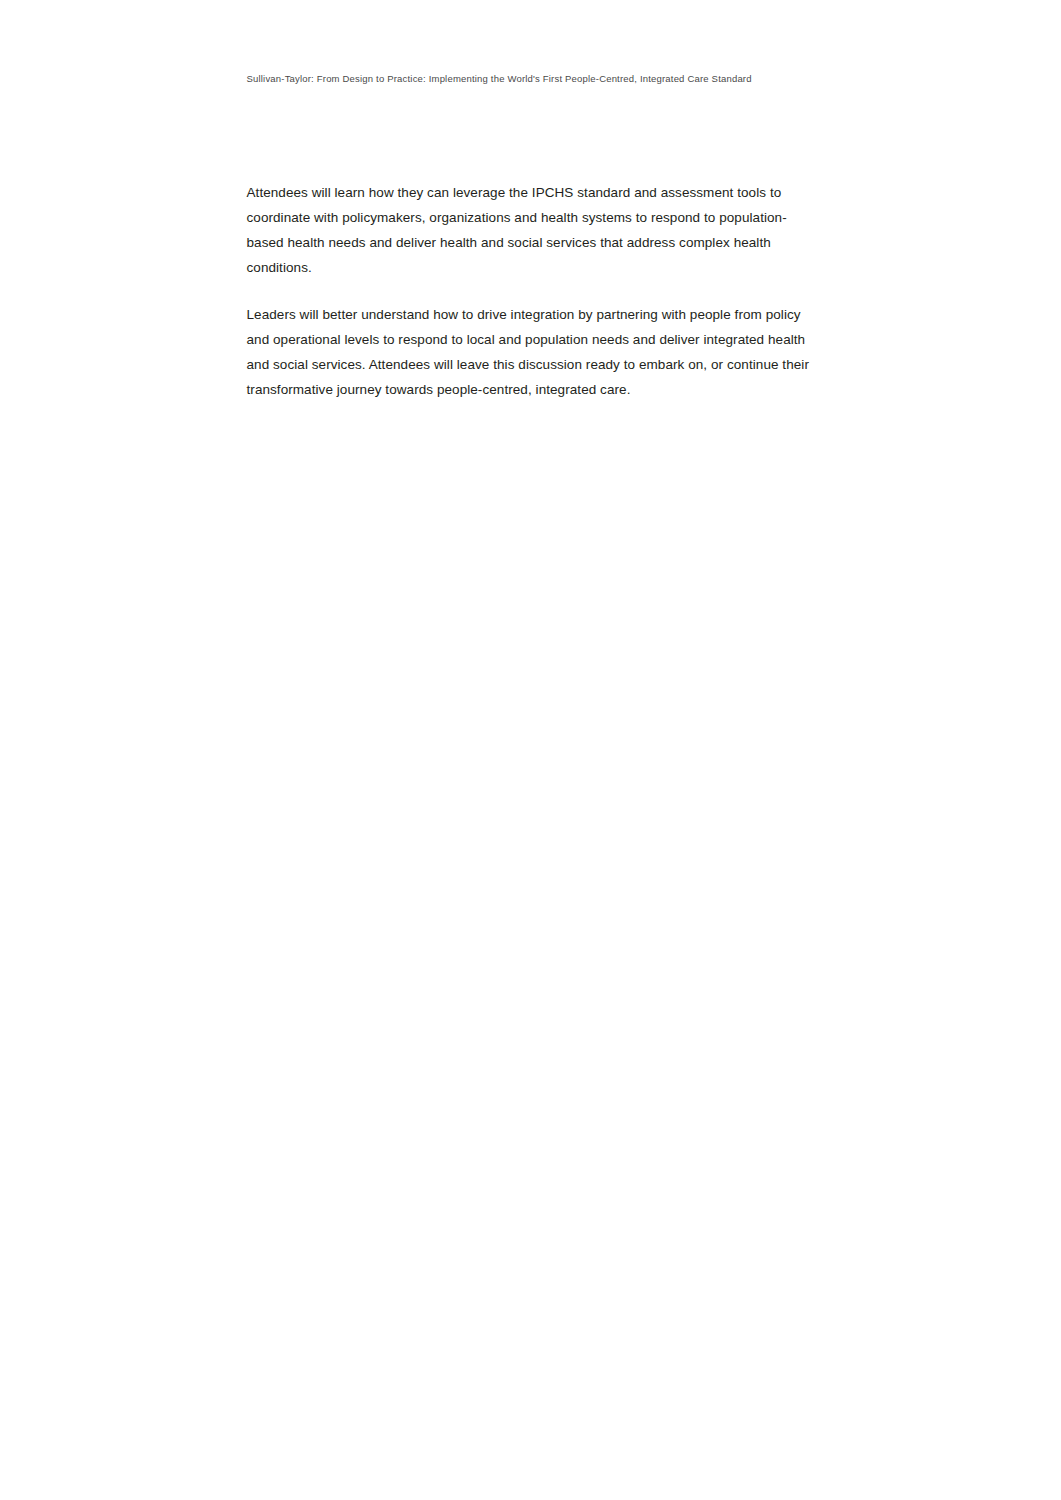Sullivan-Taylor: From Design to Practice: Implementing the World's First People-Centred, Integrated Care Standard
Attendees will learn how they can leverage the IPCHS standard and assessment tools to coordinate with policymakers, organizations and health systems to respond to population-based health needs and deliver health and social services that address complex health conditions.
Leaders will better understand how to drive integration by partnering with people from policy and operational levels to respond to local and population needs and deliver integrated health and social services. Attendees will leave this discussion ready to embark on, or continue their transformative journey towards people-centred, integrated care.